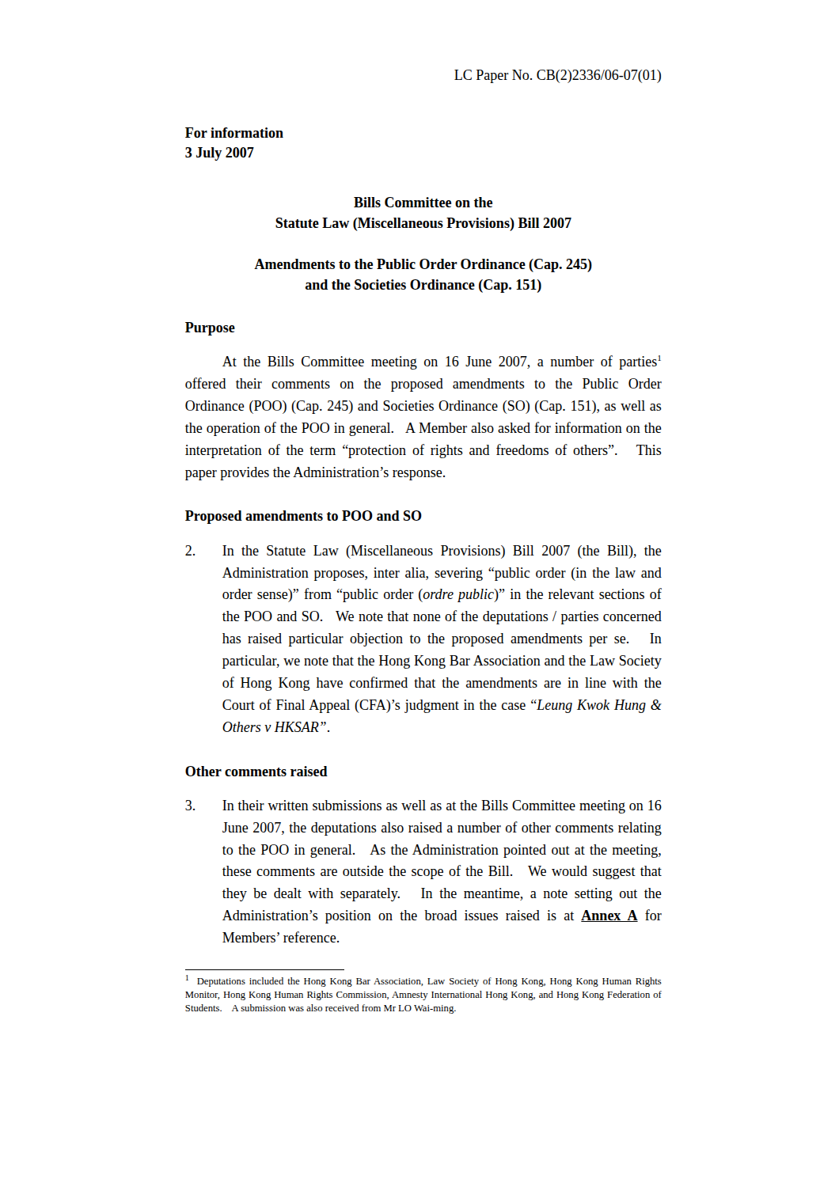LC Paper No. CB(2)2336/06-07(01)
For information
3 July 2007
Bills Committee on the
Statute Law (Miscellaneous Provisions) Bill 2007
Amendments to the Public Order Ordinance (Cap. 245)
and the Societies Ordinance (Cap. 151)
Purpose
At the Bills Committee meeting on 16 June 2007, a number of parties1 offered their comments on the proposed amendments to the Public Order Ordinance (POO) (Cap. 245) and Societies Ordinance (SO) (Cap. 151), as well as the operation of the POO in general. A Member also asked for information on the interpretation of the term “protection of rights and freedoms of others”. This paper provides the Administration’s response.
Proposed amendments to POO and SO
2.
In the Statute Law (Miscellaneous Provisions) Bill 2007 (the Bill), the Administration proposes, inter alia, severing “public order (in the law and order sense)” from “public order (ordre public)” in the relevant sections of the POO and SO. We note that none of the deputations / parties concerned has raised particular objection to the proposed amendments per se. In particular, we note that the Hong Kong Bar Association and the Law Society of Hong Kong have confirmed that the amendments are in line with the Court of Final Appeal (CFA)’s judgment in the case “Leung Kwok Hung & Others v HKSAR”.
Other comments raised
3.
In their written submissions as well as at the Bills Committee meeting on 16 June 2007, the deputations also raised a number of other comments relating to the POO in general. As the Administration pointed out at the meeting, these comments are outside the scope of the Bill. We would suggest that they be dealt with separately. In the meantime, a note setting out the Administration’s position on the broad issues raised is at Annex A for Members’ reference.
1 Deputations included the Hong Kong Bar Association, Law Society of Hong Kong, Hong Kong Human Rights Monitor, Hong Kong Human Rights Commission, Amnesty International Hong Kong, and Hong Kong Federation of Students. A submission was also received from Mr LO Wai-ming.